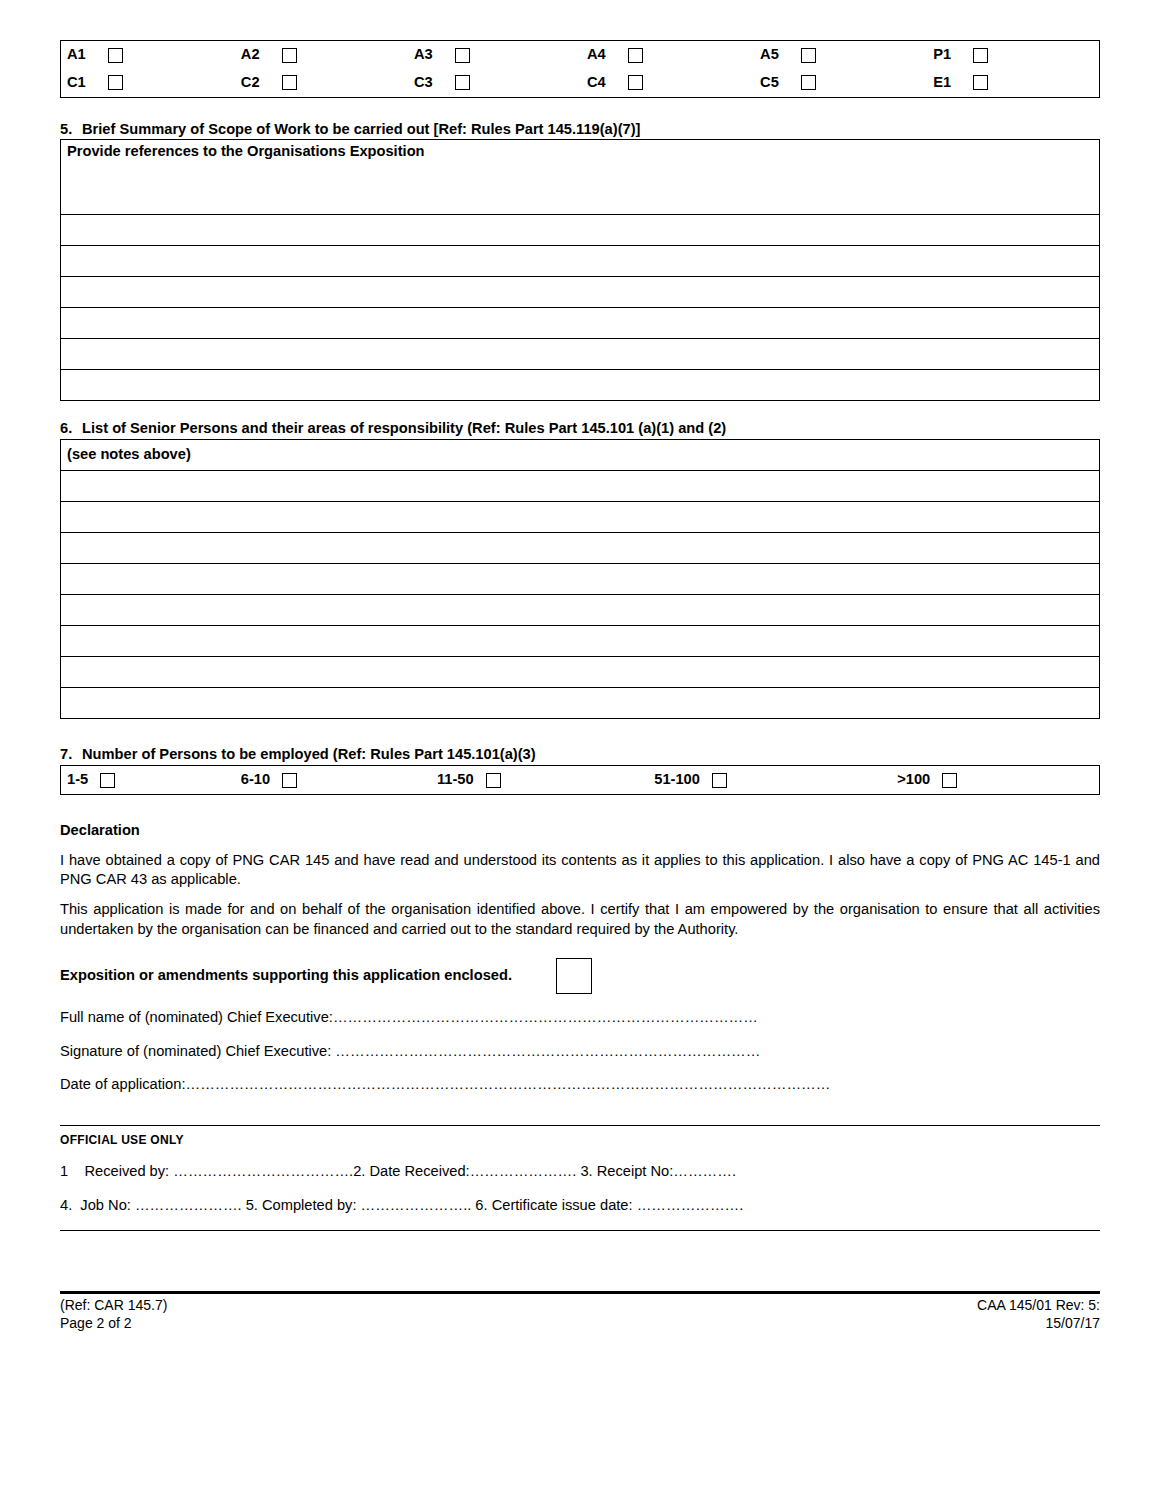| A1 | A2 | A3 | A4 | A5 | P1 |
| C1 | C2 | C3 | C4 | C5 | E1 |
5. Brief Summary of Scope of Work to be carried out [Ref: Rules Part 145.119(a)(7)]
| Provide references to the Organisations Exposition |
6. List of Senior Persons and their areas of responsibility (Ref: Rules Part 145.101 (a)(1) and (2)
| (see notes above) |
7. Number of Persons to be employed (Ref: Rules Part 145.101(a)(3)
| 1-5 | 6-10 | 11-50 | 51-100 | >100 |
Declaration
I have obtained a copy of PNG CAR 145 and have read and understood its contents as it applies to this application. I also have a copy of PNG AC 145-1 and PNG CAR 43 as applicable.
This application is made for and on behalf of the organisation identified above. I certify that I am empowered by the organisation to ensure that all activities undertaken by the organisation can be financed and carried out to the standard required by the Authority.
Exposition or amendments supporting this application enclosed.
Full name of (nominated) Chief Executive:……………………………………………………………………………
Signature of (nominated) Chief Executive: ……………………………………………………………………………
Date of application:……………………………………………………………………………………………………………………
OFFICIAL USE ONLY
1 Received by: ……………………………….2. Date Received:…………………. 3. Receipt No:………….
4. Job No: …………………. 5. Completed by: ………………….. 6. Certificate issue date: ………………….
(Ref: CAR 145.7)
Page 2 of 2
CAA 145/01 Rev: 5:
15/07/17